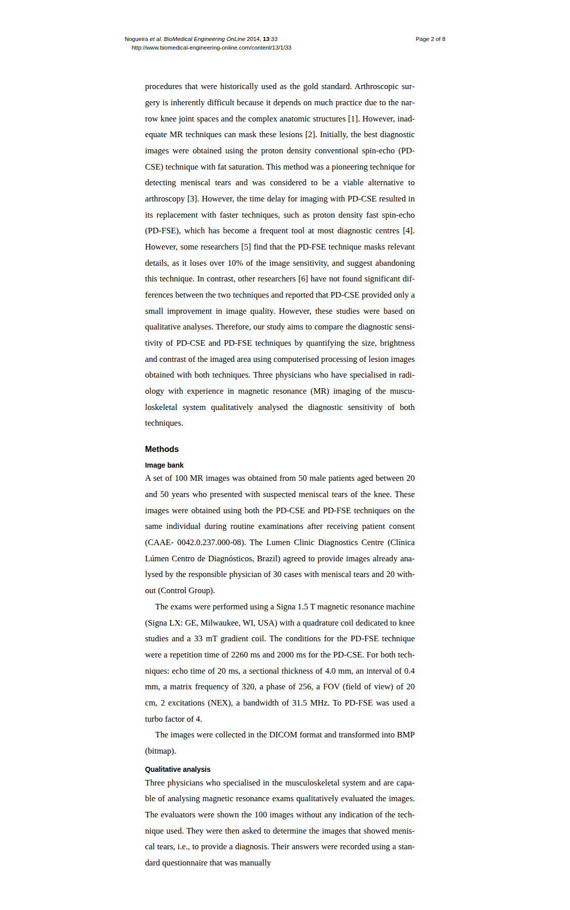Nogueira et al. BioMedical Engineering OnLine 2014, 13:33
http://www.biomedical-engineering-online.com/content/13/1/33
Page 2 of 8
procedures that were historically used as the gold standard. Arthroscopic surgery is inherently difficult because it depends on much practice due to the narrow knee joint spaces and the complex anatomic structures [1]. However, inadequate MR techniques can mask these lesions [2]. Initially, the best diagnostic images were obtained using the proton density conventional spin-echo (PD-CSE) technique with fat saturation. This method was a pioneering technique for detecting meniscal tears and was considered to be a viable alternative to arthroscopy [3]. However, the time delay for imaging with PD-CSE resulted in its replacement with faster techniques, such as proton density fast spin-echo (PD-FSE), which has become a frequent tool at most diagnostic centres [4]. However, some researchers [5] find that the PD-FSE technique masks relevant details, as it loses over 10% of the image sensitivity, and suggest abandoning this technique. In contrast, other researchers [6] have not found significant differences between the two techniques and reported that PD-CSE provided only a small improvement in image quality. However, these studies were based on qualitative analyses. Therefore, our study aims to compare the diagnostic sensitivity of PD-CSE and PD-FSE techniques by quantifying the size, brightness and contrast of the imaged area using computerised processing of lesion images obtained with both techniques. Three physicians who have specialised in radiology with experience in magnetic resonance (MR) imaging of the musculoskeletal system qualitatively analysed the diagnostic sensitivity of both techniques.
Methods
Image bank
A set of 100 MR images was obtained from 50 male patients aged between 20 and 50 years who presented with suspected meniscal tears of the knee. These images were obtained using both the PD-CSE and PD-FSE techniques on the same individual during routine examinations after receiving patient consent (CAAE- 0042.0.237.000-08). The Lumen Clinic Diagnostics Centre (Clínica Lúmen Centro de Diagnósticos, Brazil) agreed to provide images already analysed by the responsible physician of 30 cases with meniscal tears and 20 without (Control Group).
The exams were performed using a Signa 1.5 T magnetic resonance machine (Signa LX: GE, Milwaukee, WI, USA) with a quadrature coil dedicated to knee studies and a 33 mT gradient coil. The conditions for the PD-FSE technique were a repetition time of 2260 ms and 2000 ms for the PD-CSE. For both techniques: echo time of 20 ms, a sectional thickness of 4.0 mm, an interval of 0.4 mm, a matrix frequency of 320, a phase of 256, a FOV (field of view) of 20 cm, 2 excitations (NEX), a bandwidth of 31.5 MHz. To PD-FSE was used a turbo factor of 4.
The images were collected in the DICOM format and transformed into BMP (bitmap).
Qualitative analysis
Three physicians who specialised in the musculoskeletal system and are capable of analysing magnetic resonance exams qualitatively evaluated the images. The evaluators were shown the 100 images without any indication of the technique used. They were then asked to determine the images that showed meniscal tears, i.e., to provide a diagnosis. Their answers were recorded using a standard questionnaire that was manually